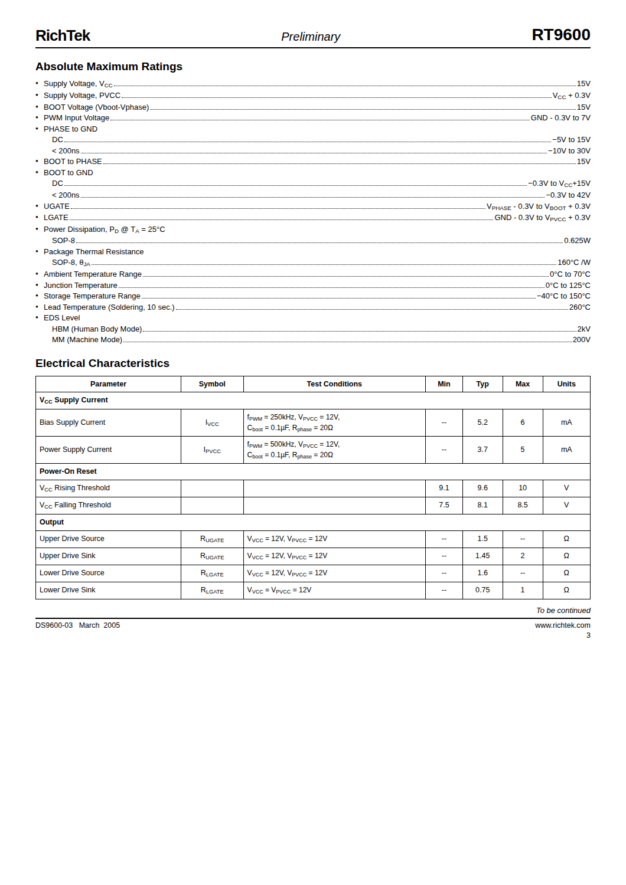RichTek
Preliminary
RT9600
Absolute Maximum Ratings
Supply Voltage, VCC 15V
Supply Voltage, PVCC VCC + 0.3V
BOOT Voltage (Vboot-Vphase) 15V
PWM Input Voltage GND - 0.3V to 7V
PHASE to GND
DC −5V to 15V
< 200ns −10V to 30V
BOOT to PHASE 15V
BOOT to GND
DC −0.3V to VCC+15V
< 200ns −0.3V to 42V
UGATE VPHASE - 0.3V to VBOOT + 0.3V
LGATE GND - 0.3V to VPVCC + 0.3V
Power Dissipation, PD @ TA = 25°C
SOP-8 0.625W
Package Thermal Resistance
SOP-8, θJA 160°C /W
Ambient Temperature Range 0°C to 70°C
Junction Temperature 0°C to 125°C
Storage Temperature Range −40°C to 150°C
Lead Temperature (Soldering, 10 sec.) 260°C
EDS Level
HBM (Human Body Mode) 2kV
MM (Machine Mode) 200V
Electrical Characteristics
| Parameter | Symbol | Test Conditions | Min | Typ | Max | Units |
| --- | --- | --- | --- | --- | --- | --- |
| V CC Supply Current |
| Bias Supply Current | I VCC | f PWM = 250kHz, V PVCC = 12V, C boot = 0.1µF, R phase = 20Ω | -- | 5.2 | 6 | mA |
| Power Supply Current | I PVCC | f PWM = 500kHz, V PVCC = 12V, C boot = 0.1µF, R phase = 20Ω | -- | 3.7 | 5 | mA |
| Power-On Reset |
| V CC Rising Threshold | | | 9.1 | 9.6 | 10 | V |
| V CC Falling Threshold | | | 7.5 | 8.1 | 8.5 | V |
| Output |
| Upper Drive Source | R UGATE | V VCC = 12V, V PVCC = 12V | -- | 1.5 | -- | Ω |
| Upper Drive Sink | R UGATE | V VCC = 12V, V PVCC = 12V | -- | 1.45 | 2 | Ω |
| Lower Drive Source | R LGATE | V VCC = 12V, V PVCC = 12V | -- | 1.6 | -- | Ω |
| Lower Drive Sink | R LGATE | V VCC = V PVCC = 12V | -- | 0.75 | 1 | Ω |
To be continued
DS9600-03 March 2005
www.richtek.com
3